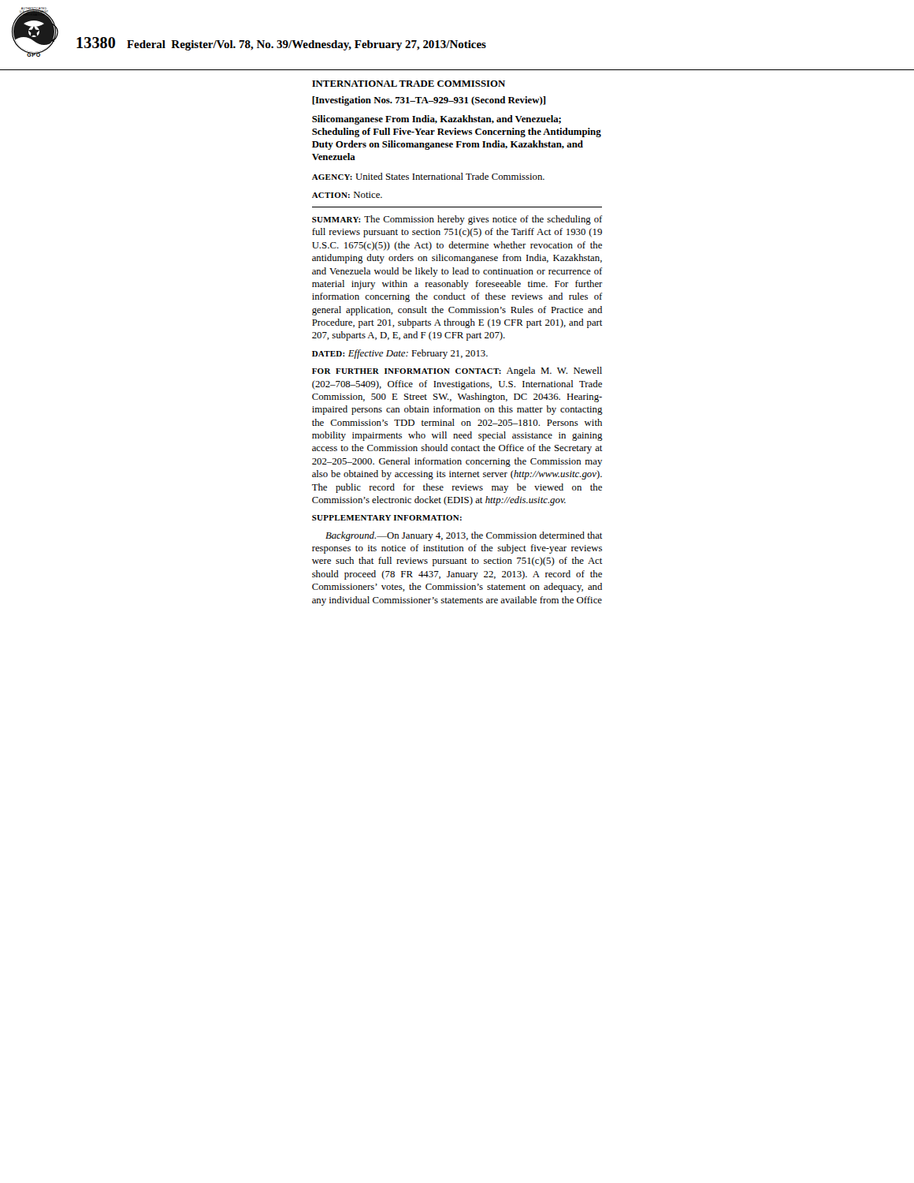AUTHENTICATED U.S. GOVERNMENT INFORMATION GPO
13380 Federal Register/Vol. 78, No. 39/Wednesday, February 27, 2013/Notices
International Trade Commission
[Investigation Nos. 731–TA–929–931 (Second Review)]
Silicomanganese From India, Kazakhstan, and Venezuela; Scheduling of Full Five-Year Reviews Concerning the Antidumping Duty Orders on Silicomanganese From India, Kazakhstan, and Venezuela
Agency: United States International Trade Commission.
Action: Notice.
Summary: The Commission hereby gives notice of the scheduling of full reviews pursuant to section 751(c)(5) of the Tariff Act of 1930 (19 U.S.C. 1675(c)(5)) (the Act) to determine whether revocation of the antidumping duty orders on silicomanganese from India, Kazakhstan, and Venezuela would be likely to lead to continuation or recurrence of material injury within a reasonably foreseeable time. For further information concerning the conduct of these reviews and rules of general application, consult the Commission’s Rules of Practice and Procedure, part 201, subparts A through E (19 CFR part 201), and part 207, subparts A, D, E, and F (19 CFR part 207).
Dated: Effective Date: February 21, 2013.
For Further Information Contact: Angela M. W. Newell (202–708–5409), Office of Investigations, U.S. International Trade Commission, 500 E Street SW., Washington, DC 20436. Hearing-impaired persons can obtain information on this matter by contacting the Commission’s TDD terminal on 202–205–1810. Persons with mobility impairments who will need special assistance in gaining access to the Commission should contact the Office of the Secretary at 202–205–2000. General information concerning the Commission may also be obtained by accessing its internet server (http://www.usitc.gov). The public record for these reviews may be viewed on the Commission’s electronic docket (EDIS) at http://edis.usitc.gov.
Supplementary Information:
Background.—On January 4, 2013, the Commission determined that responses to its notice of institution of the subject five-year reviews were such that full reviews pursuant to section 751(c)(5) of the Act should proceed (78 FR 4437, January 22, 2013). A record of the Commissioners’ votes, the Commission’s statement on adequacy, and any individual Commissioner’s statements are available from the Office